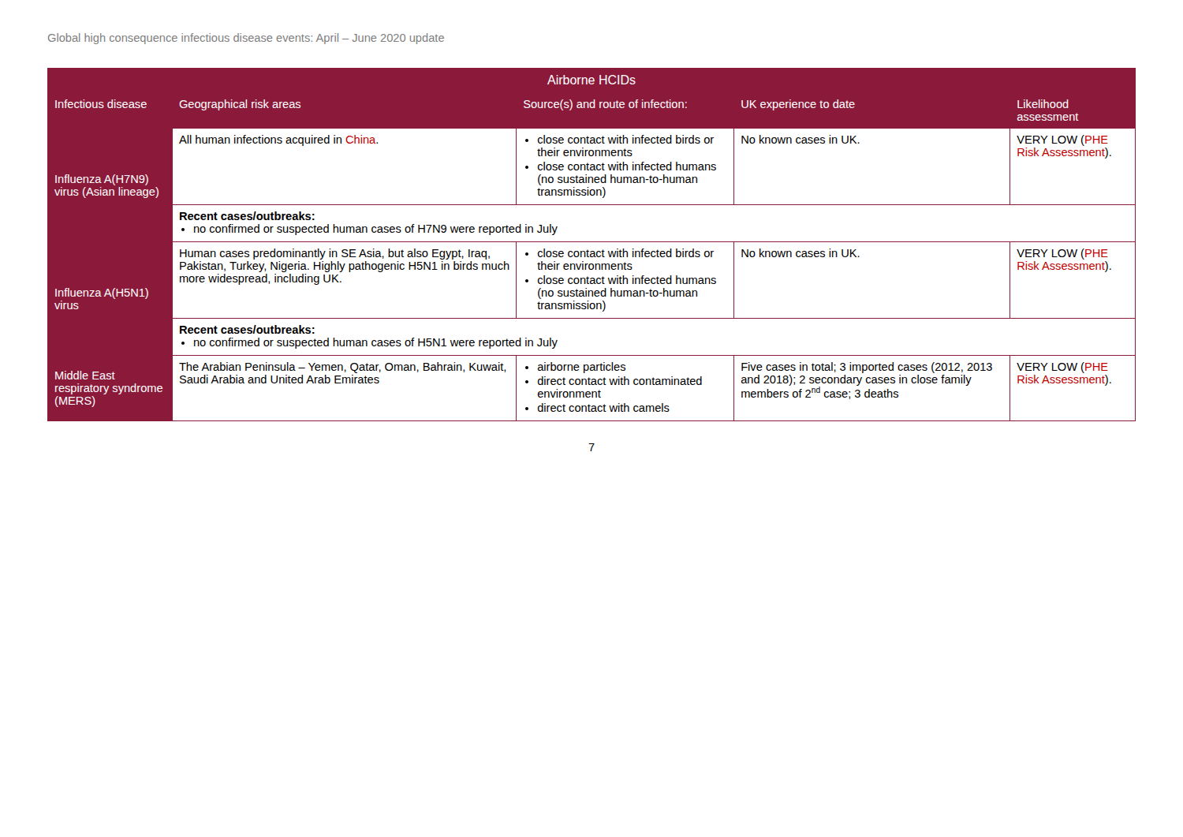Global high consequence infectious disease events: April – June 2020 update
| Airborne HCIDs |
| --- |
| Infectious disease | Geographical risk areas | Source(s) and route of infection: | UK experience to date | Likelihood assessment |
| Influenza A(H7N9) virus (Asian lineage) | All human infections acquired in China . | close contact with infected birds or their environments close contact with infected humans (no sustained human-to-human transmission) | No known cases in UK. | VERY LOW ( PHE Risk Assessment ). |
| Recent cases/outbreaks: no confirmed or suspected human cases of H7N9 were reported in July |
| Influenza A(H5N1) virus | Human cases predominantly in SE Asia, but also Egypt, Iraq, Pakistan, Turkey, Nigeria. Highly pathogenic H5N1 in birds much more widespread, including UK. | close contact with infected birds or their environments close contact with infected humans (no sustained human-to-human transmission) | No known cases in UK. | VERY LOW ( PHE Risk Assessment ). |
| Recent cases/outbreaks: no confirmed or suspected human cases of H5N1 were reported in July |
| Middle East respiratory syndrome (MERS) | The Arabian Peninsula – Yemen, Qatar, Oman, Bahrain, Kuwait, Saudi Arabia and United Arab Emirates | airborne particles direct contact with contaminated environment direct contact with camels | Five cases in total; 3 imported cases (2012, 2013 and 2018); 2 secondary cases in close family members of 2 nd case; 3 deaths | VERY LOW ( PHE Risk Assessment ). |
7